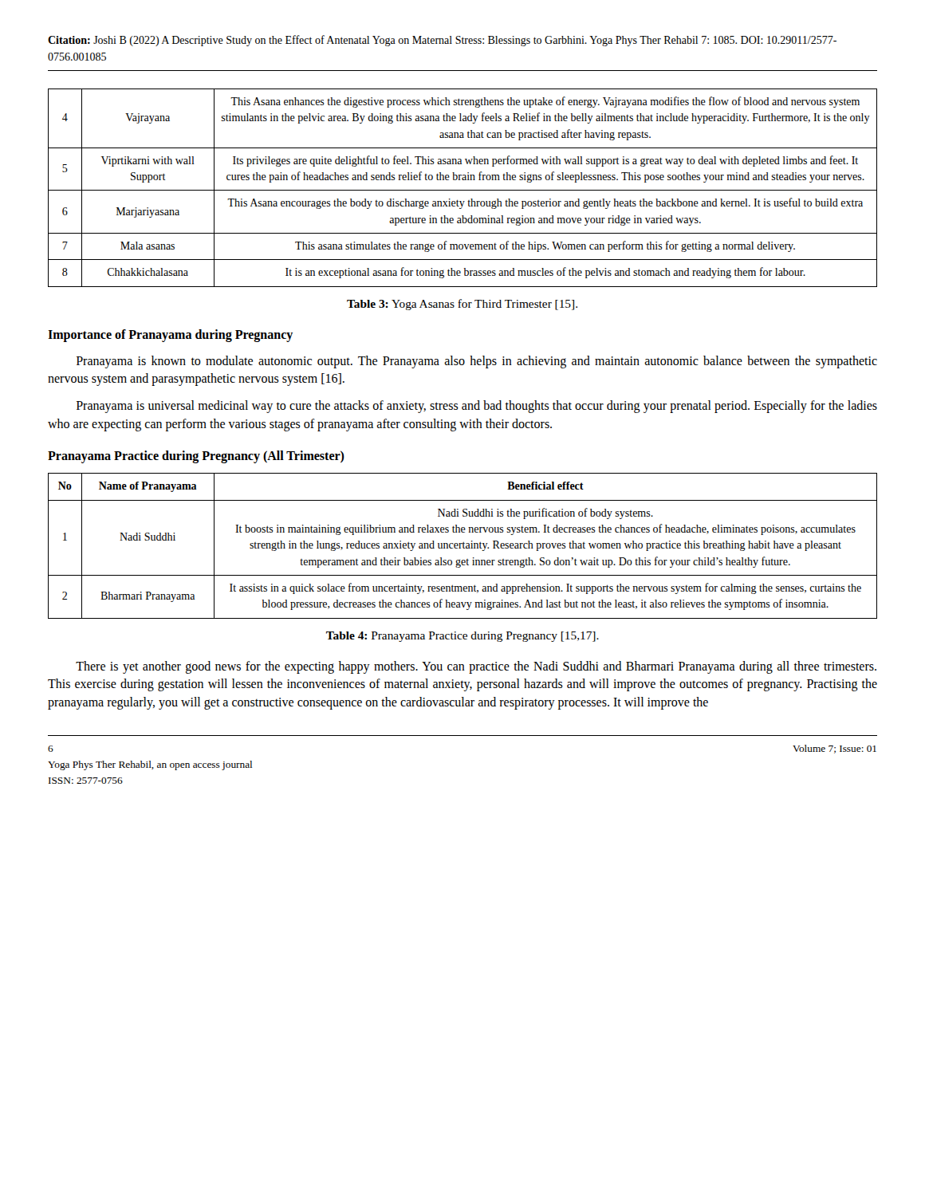Citation: Joshi B (2022) A Descriptive Study on the Effect of Antenatal Yoga on Maternal Stress: Blessings to Garbhini. Yoga Phys Ther Rehabil 7: 1085. DOI: 10.29011/2577-0756.001085
| 4 | Vajrayana | This Asana enhances the digestive process which strengthens the uptake of energy. Vajrayana modifies the flow of blood and nervous system stimulants in the pelvic area. By doing this asana the lady feels a Relief in the belly ailments that include hyperacidity. Furthermore, It is the only asana that can be practised after having repasts. |
| 5 | Viprtikarni with wall Support | Its privileges are quite delightful to feel. This asana when performed with wall support is a great way to deal with depleted limbs and feet. It cures the pain of headaches and sends relief to the brain from the signs of sleeplessness. This pose soothes your mind and steadies your nerves. |
| 6 | Marjariyasana | This Asana encourages the body to discharge anxiety through the posterior and gently heats the backbone and kernel. It is useful to build extra aperture in the abdominal region and move your ridge in varied ways. |
| 7 | Mala asanas | This asana stimulates the range of movement of the hips. Women can perform this for getting a normal delivery. |
| 8 | Chhakkichalasana | It is an exceptional asana for toning the brasses and muscles of the pelvis and stomach and readying them for labour. |
Table 3: Yoga Asanas for Third Trimester [15].
Importance of Pranayama during Pregnancy
Pranayama is known to modulate autonomic output. The Pranayama also helps in achieving and maintain autonomic balance between the sympathetic nervous system and parasympathetic nervous system [16].
Pranayama is universal medicinal way to cure the attacks of anxiety, stress and bad thoughts that occur during your prenatal period. Especially for the ladies who are expecting can perform the various stages of pranayama after consulting with their doctors.
Pranayama Practice during Pregnancy (All Trimester)
| No | Name of Pranayama | Beneficial effect |
| --- | --- | --- |
| 1 | Nadi Suddhi | Nadi Suddhi is the purification of body systems. It boosts in maintaining equilibrium and relaxes the nervous system. It decreases the chances of headache, eliminates poisons, accumulates strength in the lungs, reduces anxiety and uncertainty. Research proves that women who practice this breathing habit have a pleasant temperament and their babies also get inner strength. So don’t wait up. Do this for your child’s healthy future. |
| 2 | Bharmari Pranayama | It assists in a quick solace from uncertainty, resentment, and apprehension. It supports the nervous system for calming the senses, curtains the blood pressure, decreases the chances of heavy migraines. And last but not the least, it also relieves the symptoms of insomnia. |
Table 4: Pranayama Practice during Pregnancy [15,17].
There is yet another good news for the expecting happy mothers. You can practice the Nadi Suddhi and Bharmari Pranayama during all three trimesters. This exercise during gestation will lessen the inconveniences of maternal anxiety, personal hazards and will improve the outcomes of pregnancy. Practising the pranayama regularly, you will get a constructive consequence on the cardiovascular and respiratory processes. It will improve the
6
Yoga Phys Ther Rehabil, an open access journal
ISSN: 2577-0756
Volume 7; Issue: 01